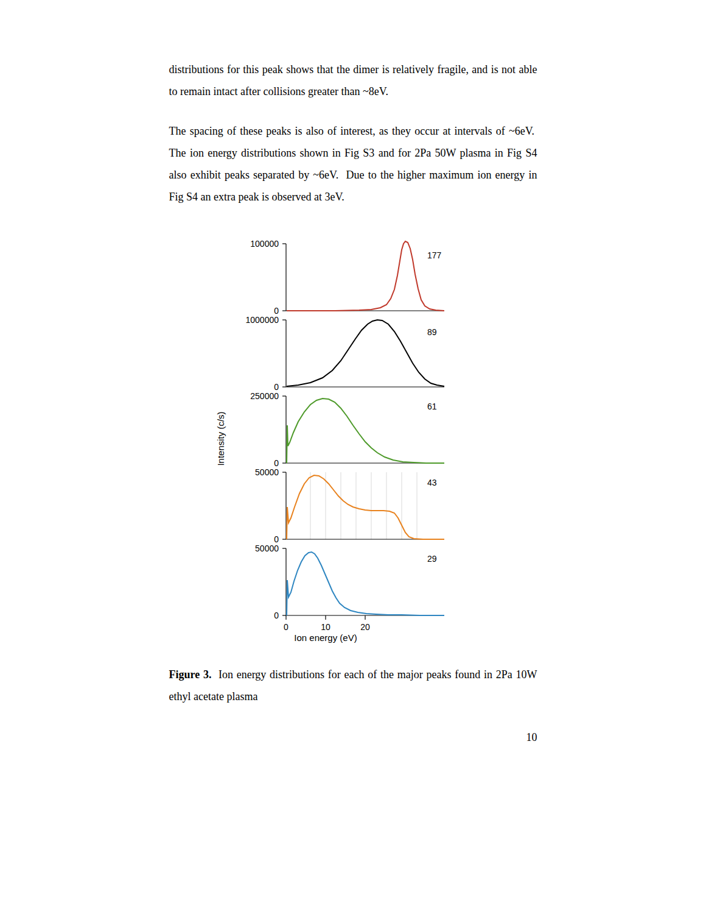distributions for this peak shows that the dimer is relatively fragile, and is not able to remain intact after collisions greater than ~8eV.
The spacing of these peaks is also of interest, as they occur at intervals of ~6eV. The ion energy distributions shown in Fig S3 and for 2Pa 50W plasma in Fig S4 also exhibit peaks separated by ~6eV. Due to the higher maximum ion energy in Fig S4 an extra peak is observed at 3eV.
Intensity (c/s) 100000 0 177 1000000 0 89 250000 0 61 50000 0 43 50000 0 29 0 10 20 Ion energy (eV)
Figure 3. Ion energy distributions for each of the major peaks found in 2Pa 10W ethyl acetate plasma
10